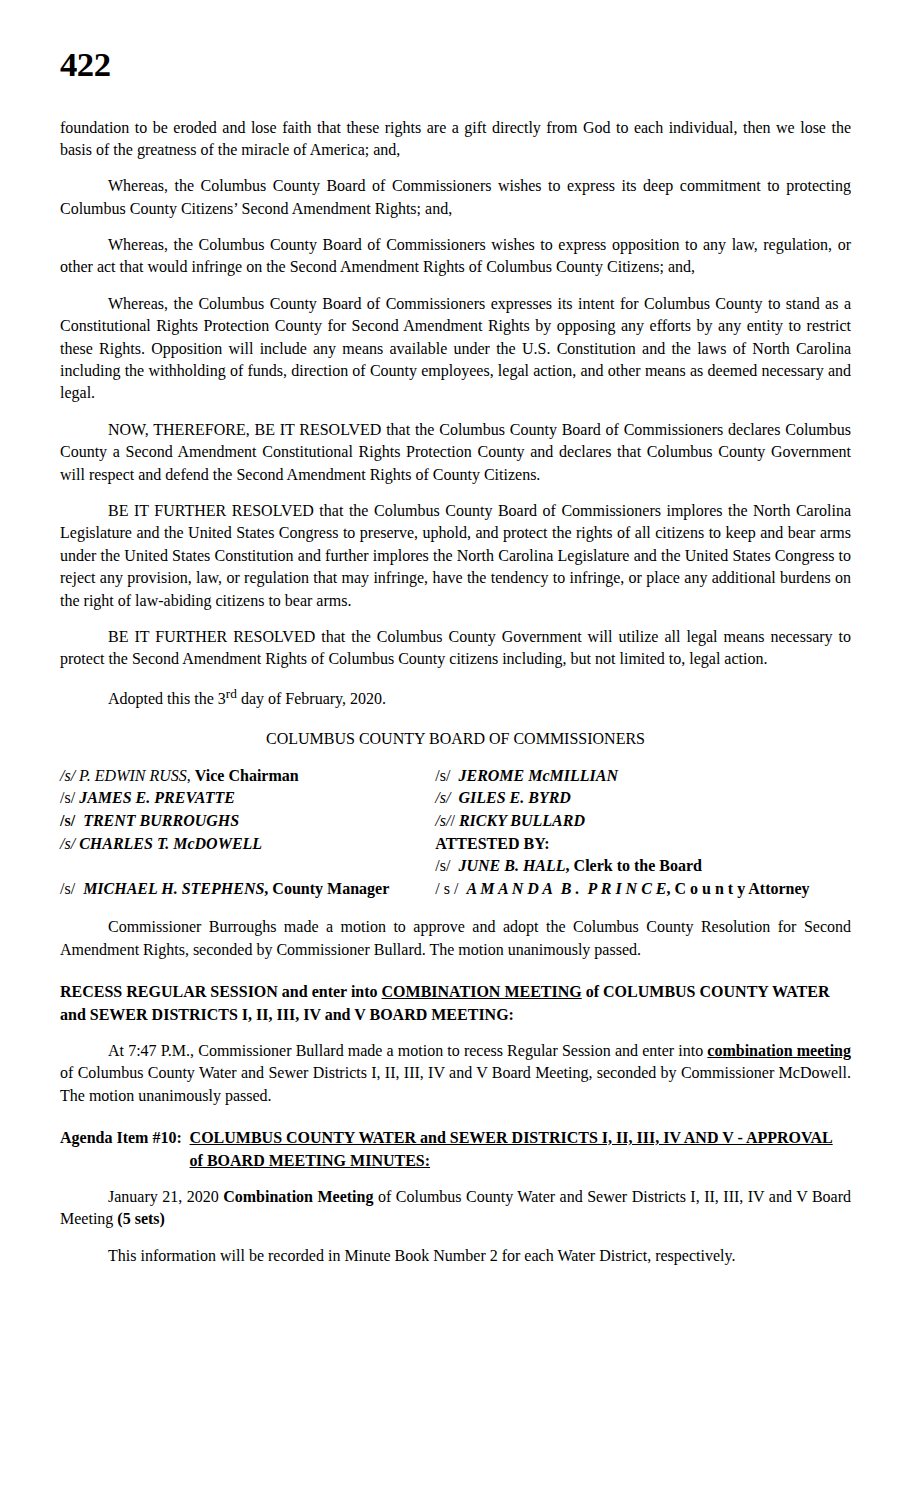422
foundation to be eroded and lose faith that these rights are a gift directly from God to each individual, then we lose the basis of the greatness of the miracle of America; and,
Whereas, the Columbus County Board of Commissioners wishes to express its deep commitment to protecting Columbus County Citizens’ Second Amendment Rights; and,
Whereas, the Columbus County Board of Commissioners wishes to express opposition to any law, regulation, or other act that would infringe on the Second Amendment Rights of Columbus County Citizens; and,
Whereas, the Columbus County Board of Commissioners expresses its intent for Columbus County to stand as a Constitutional Rights Protection County for Second Amendment Rights by opposing any efforts by any entity to restrict these Rights. Opposition will include any means available under the U.S. Constitution and the laws of North Carolina including the withholding of funds, direction of County employees, legal action, and other means as deemed necessary and legal.
NOW, THEREFORE, BE IT RESOLVED that the Columbus County Board of Commissioners declares Columbus County a Second Amendment Constitutional Rights Protection County and declares that Columbus County Government will respect and defend the Second Amendment Rights of County Citizens.
BE IT FURTHER RESOLVED that the Columbus County Board of Commissioners implores the North Carolina Legislature and the United States Congress to preserve, uphold, and protect the rights of all citizens to keep and bear arms under the United States Constitution and further implores the North Carolina Legislature and the United States Congress to reject any provision, law, or regulation that may infringe, have the tendency to infringe, or place any additional burdens on the right of law-abiding citizens to bear arms.
BE IT FURTHER RESOLVED that the Columbus County Government will utilize all legal means necessary to protect the Second Amendment Rights of Columbus County citizens including, but not limited to, legal action.
Adopted this the 3rd day of February, 2020.
COLUMBUS COUNTY BOARD OF COMMISSIONERS
| /s/ P. EDWIN RUSS , Vice Chairman | /s/ JEROME McMILLIAN |
| /s/ JAMES E. PREVATTE | /s/ GILES E. BYRD |
| /s/ TRENT BURROUGHS | /s/ / RICKY BULLARD |
| /s/ CHARLES T. McDOWELL | ATTESTED BY: |
| | /s/ JUNE B. HALL , Clerk to the Board |
| /s/ MICHAEL H. STEPHENS , County Manager | / s / A M A N D A B . P R I N C E , C o u n t y Attorney |
Commissioner Burroughs made a motion to approve and adopt the Columbus County Resolution for Second Amendment Rights, seconded by Commissioner Bullard. The motion unanimously passed.
RECESS REGULAR SESSION and enter into COMBINATION MEETING of COLUMBUS COUNTY WATER and SEWER DISTRICTS I, II, III, IV and V BOARD MEETING:
At 7:47 P.M., Commissioner Bullard made a motion to recess Regular Session and enter into combination meeting of Columbus County Water and Sewer Districts I, II, III, IV and V Board Meeting, seconded by Commissioner McDowell. The motion unanimously passed.
Agenda Item #10: COLUMBUS COUNTY WATER and SEWER DISTRICTS I, II, III, IV AND V - APPROVAL of BOARD MEETING MINUTES:
January 21, 2020 Combination Meeting of Columbus County Water and Sewer Districts I, II, III, IV and V Board Meeting (5 sets)
This information will be recorded in Minute Book Number 2 for each Water District, respectively.